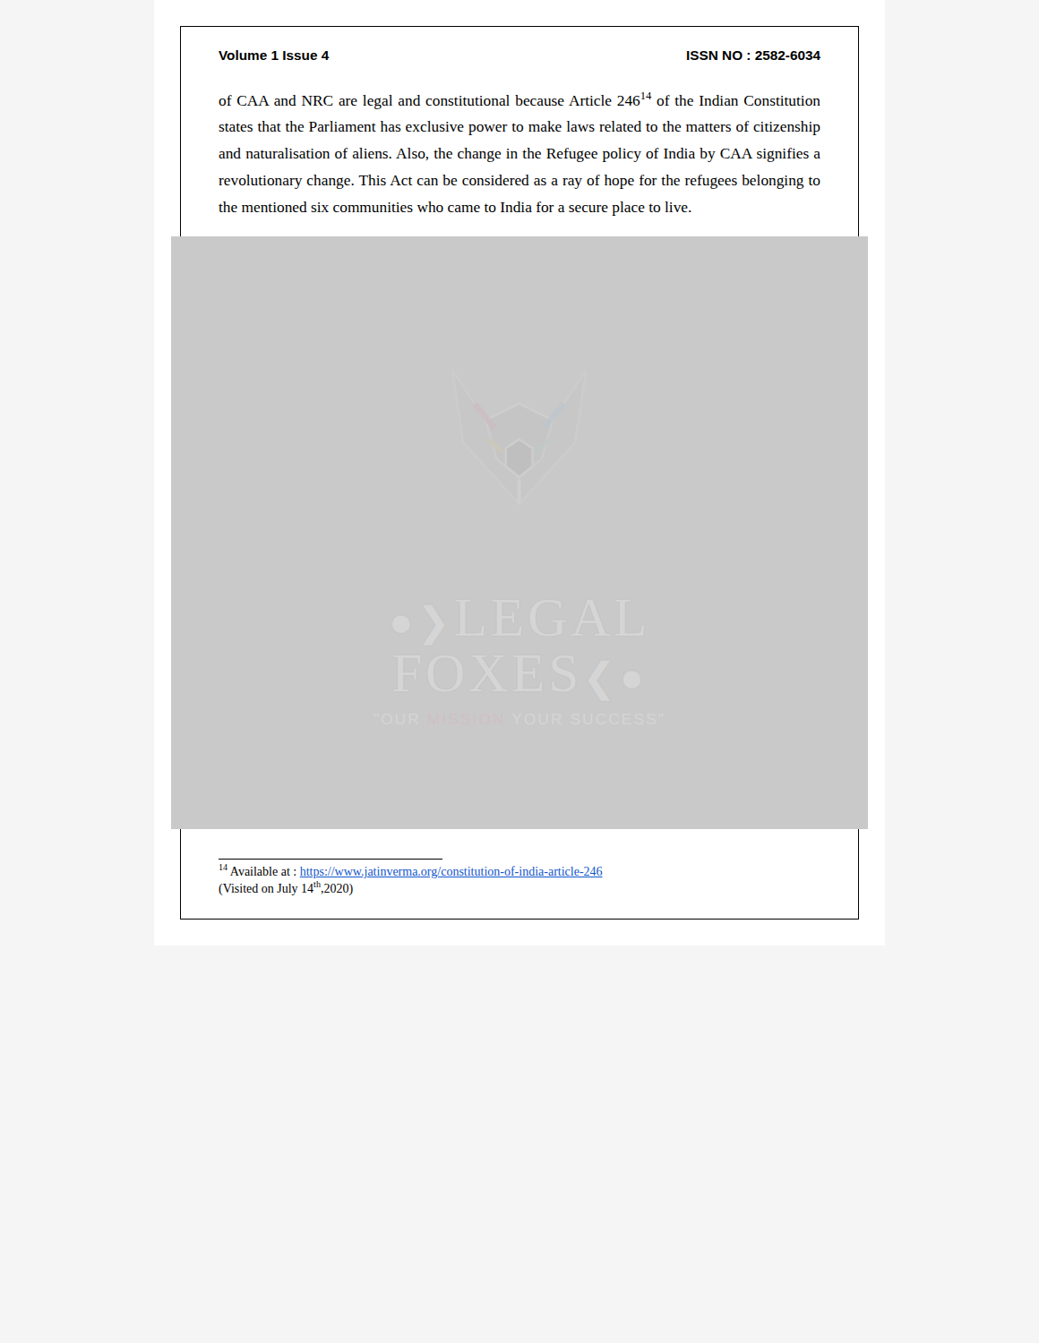Volume 1 Issue 4 ISSN NO : 2582-6034
of CAA and NRC are legal and constitutional because Article 24614 of the Indian Constitution states that the Parliament has exclusive power to make laws related to the matters of citizenship and naturalisation of aliens. Also, the change in the Refugee policy of India by CAA signifies a revolutionary change. This Act can be considered as a ray of hope for the refugees belonging to the mentioned six communities who came to India for a secure place to live.
●❯LEGAL FOXES❮●
"OUR MISSION YOUR SUCCESS"
14 Available at : https://www.jatinverma.org/constitution-of-india-article-246
(Visited on July 14th,2020)